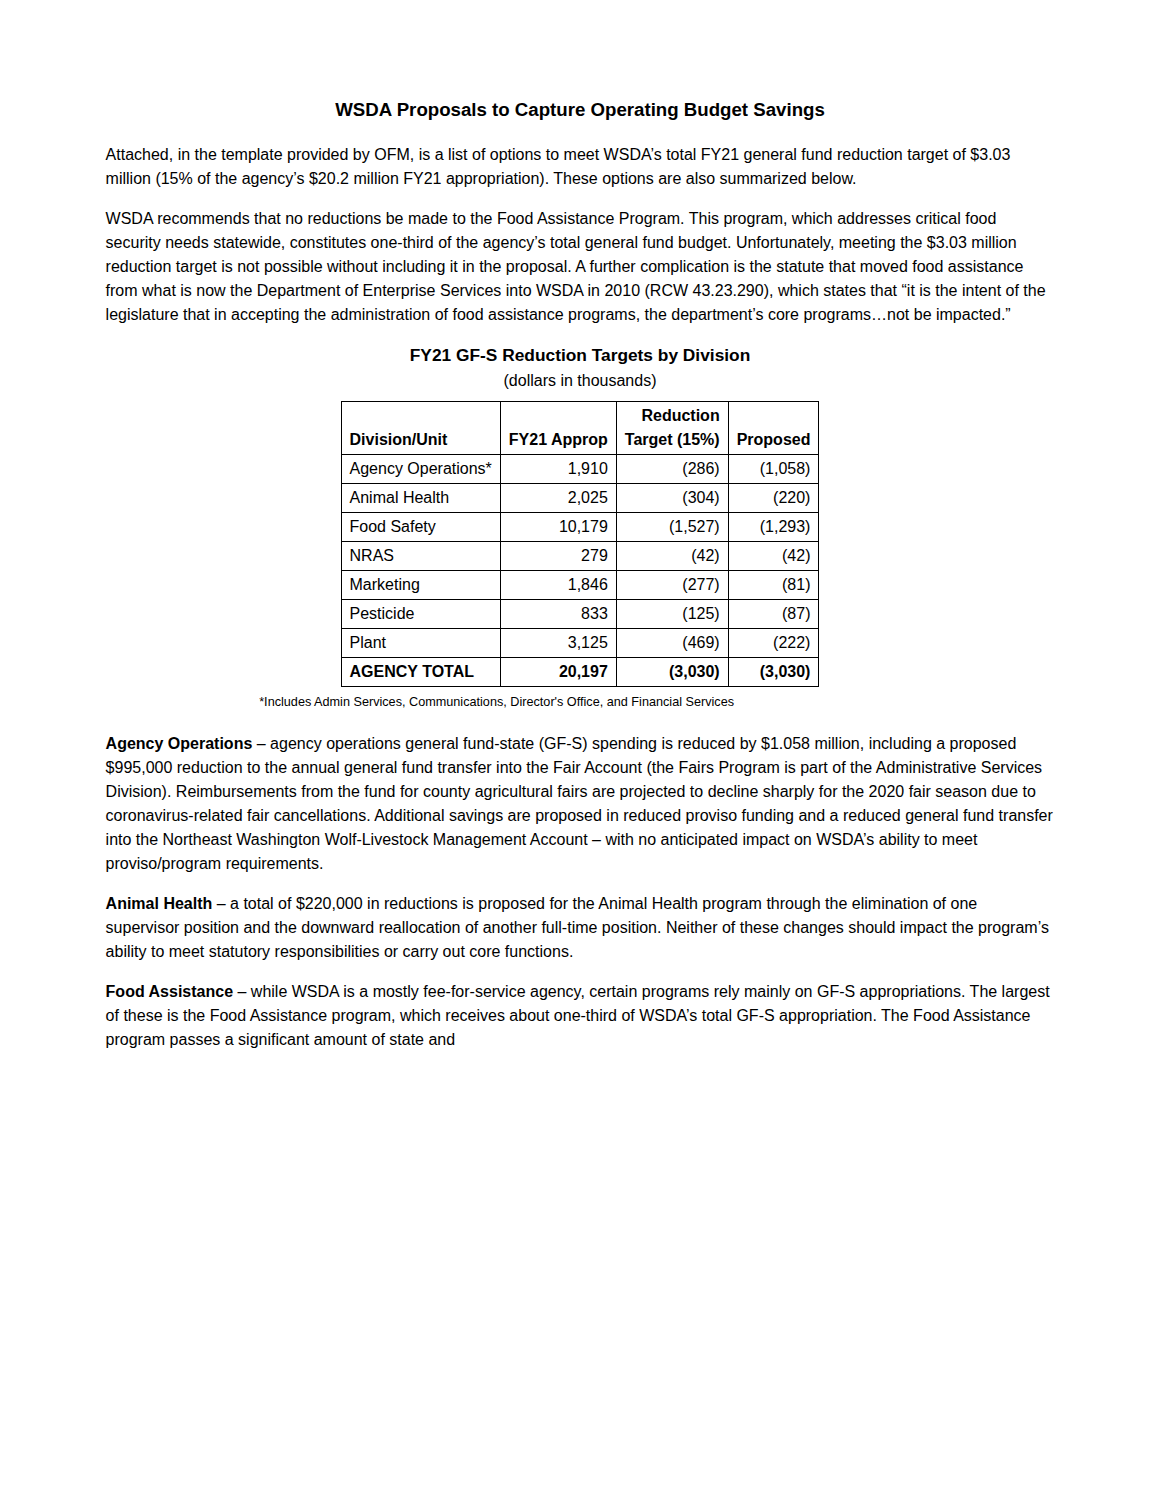WSDA Proposals to Capture Operating Budget Savings
Attached, in the template provided by OFM, is a list of options to meet WSDA’s total FY21 general fund reduction target of $3.03 million (15% of the agency’s $20.2 million FY21 appropriation). These options are also summarized below.
WSDA recommends that no reductions be made to the Food Assistance Program. This program, which addresses critical food security needs statewide, constitutes one-third of the agency’s total general fund budget. Unfortunately, meeting the $3.03 million reduction target is not possible without including it in the proposal. A further complication is the statute that moved food assistance from what is now the Department of Enterprise Services into WSDA in 2010 (RCW 43.23.290), which states that “it is the intent of the legislature that in accepting the administration of food assistance programs, the department’s core programs…not be impacted.”
FY21 GF-S Reduction Targets by Division
(dollars in thousands)
| Division/Unit | FY21 Approp | Reduction Target (15%) | Proposed |
| --- | --- | --- | --- |
| Agency Operations* | 1,910 | (286) | (1,058) |
| Animal Health | 2,025 | (304) | (220) |
| Food Safety | 10,179 | (1,527) | (1,293) |
| NRAS | 279 | (42) | (42) |
| Marketing | 1,846 | (277) | (81) |
| Pesticide | 833 | (125) | (87) |
| Plant | 3,125 | (469) | (222) |
| AGENCY TOTAL | 20,197 | (3,030) | (3,030) |
*Includes Admin Services, Communications, Director's Office, and Financial Services
Agency Operations – agency operations general fund-state (GF-S) spending is reduced by $1.058 million, including a proposed $995,000 reduction to the annual general fund transfer into the Fair Account (the Fairs Program is part of the Administrative Services Division). Reimbursements from the fund for county agricultural fairs are projected to decline sharply for the 2020 fair season due to coronavirus-related fair cancellations. Additional savings are proposed in reduced proviso funding and a reduced general fund transfer into the Northeast Washington Wolf-Livestock Management Account – with no anticipated impact on WSDA’s ability to meet proviso/program requirements.
Animal Health – a total of $220,000 in reductions is proposed for the Animal Health program through the elimination of one supervisor position and the downward reallocation of another full-time position. Neither of these changes should impact the program’s ability to meet statutory responsibilities or carry out core functions.
Food Assistance – while WSDA is a mostly fee-for-service agency, certain programs rely mainly on GF-S appropriations. The largest of these is the Food Assistance program, which receives about one-third of WSDA’s total GF-S appropriation. The Food Assistance program passes a significant amount of state and